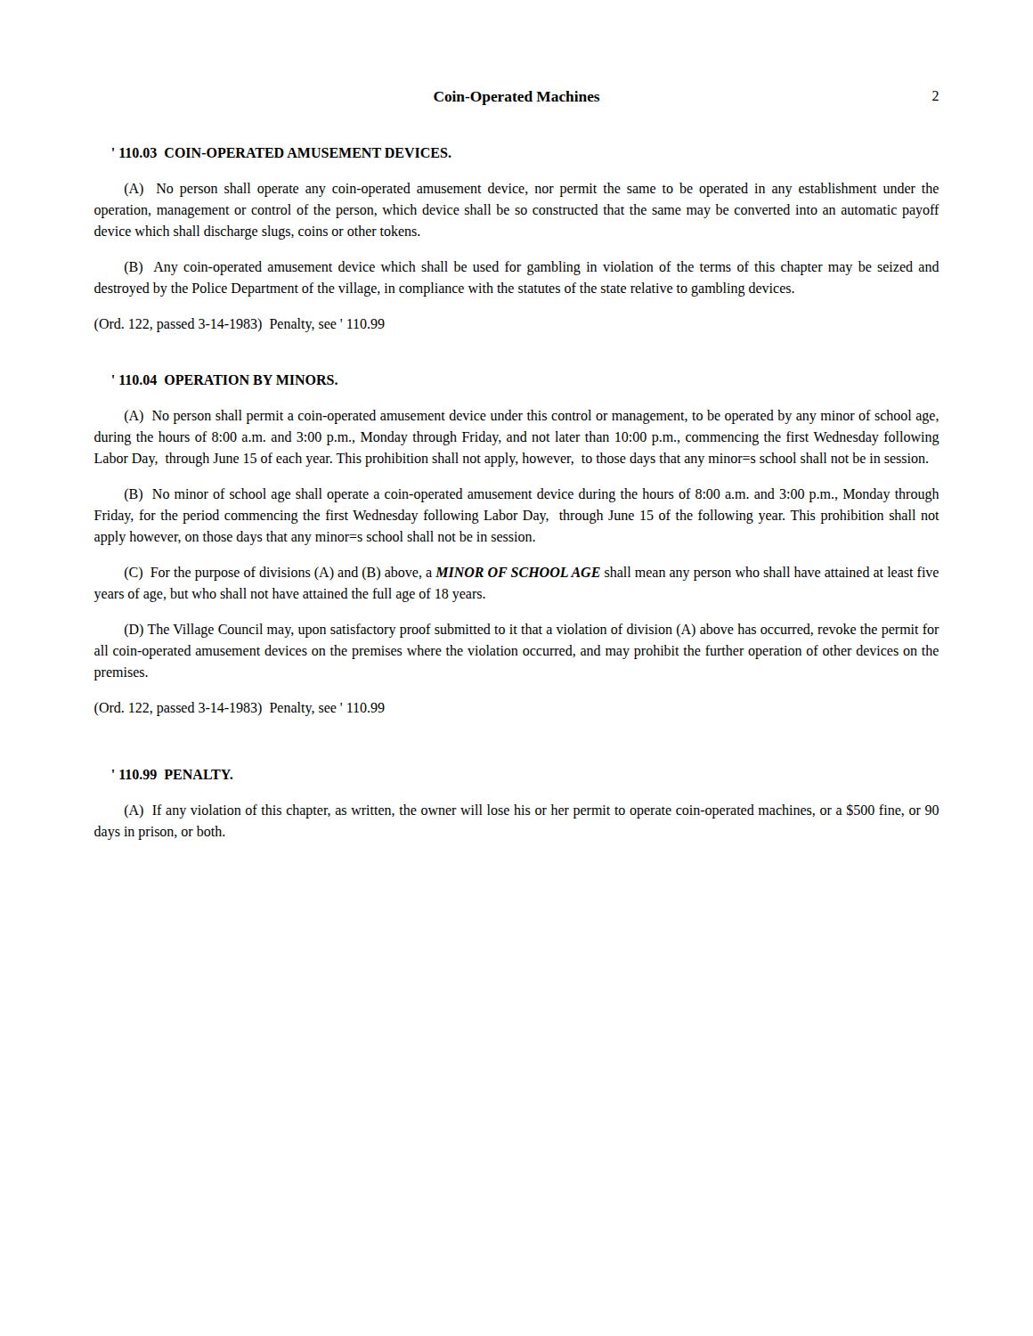Coin-Operated Machines 2
' 110.03 COIN-OPERATED AMUSEMENT DEVICES.
(A) No person shall operate any coin-operated amusement device, nor permit the same to be operated in any establishment under the operation, management or control of the person, which device shall be so constructed that the same may be converted into an automatic payoff device which shall discharge slugs, coins or other tokens.
(B) Any coin-operated amusement device which shall be used for gambling in violation of the terms of this chapter may be seized and destroyed by the Police Department of the village, in compliance with the statutes of the state relative to gambling devices.
(Ord. 122, passed 3-14-1983) Penalty, see ' 110.99
' 110.04 OPERATION BY MINORS.
(A) No person shall permit a coin-operated amusement device under this control or management, to be operated by any minor of school age, during the hours of 8:00 a.m. and 3:00 p.m., Monday through Friday, and not later than 10:00 p.m., commencing the first Wednesday following Labor Day, through June 15 of each year. This prohibition shall not apply, however, to those days that any minor=s school shall not be in session.
(B) No minor of school age shall operate a coin-operated amusement device during the hours of 8:00 a.m. and 3:00 p.m., Monday through Friday, for the period commencing the first Wednesday following Labor Day, through June 15 of the following year. This prohibition shall not apply however, on those days that any minor=s school shall not be in session.
(C) For the purpose of divisions (A) and (B) above, a MINOR OF SCHOOL AGE shall mean any person who shall have attained at least five years of age, but who shall not have attained the full age of 18 years.
(D) The Village Council may, upon satisfactory proof submitted to it that a violation of division (A) above has occurred, revoke the permit for all coin-operated amusement devices on the premises where the violation occurred, and may prohibit the further operation of other devices on the premises.
(Ord. 122, passed 3-14-1983) Penalty, see ' 110.99
' 110.99 PENALTY.
(A) If any violation of this chapter, as written, the owner will lose his or her permit to operate coin-operated machines, or a $500 fine, or 90 days in prison, or both.